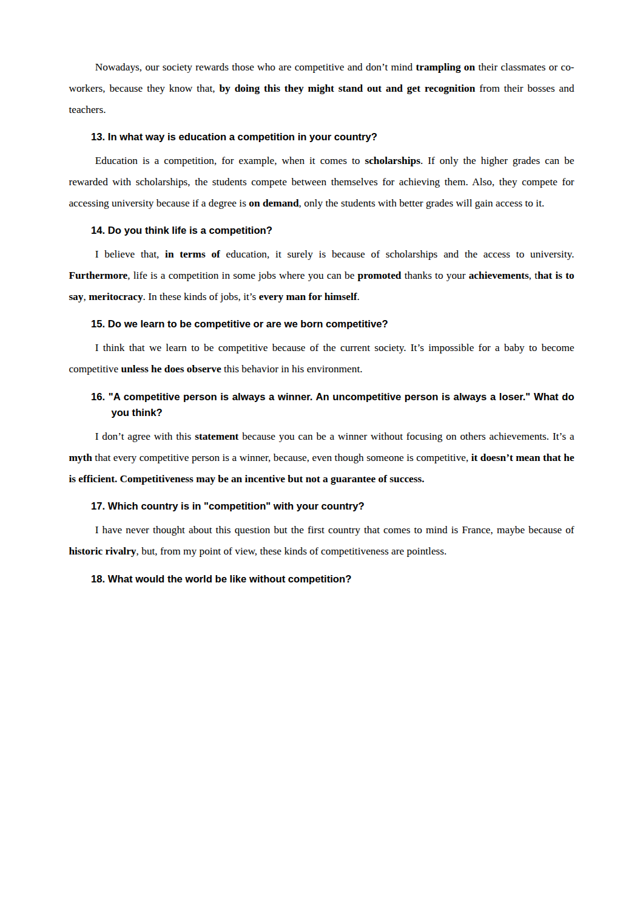Nowadays, our society rewards those who are competitive and don’t mind trampling on their classmates or co-workers, because they know that, by doing this they might stand out and get recognition from their bosses and teachers.
13. In what way is education a competition in your country?
Education is a competition, for example, when it comes to scholarships. If only the higher grades can be rewarded with scholarships, the students compete between themselves for achieving them. Also, they compete for accessing university because if a degree is on demand, only the students with better grades will gain access to it.
14. Do you think life is a competition?
I believe that, in terms of education, it surely is because of scholarships and the access to university. Furthermore, life is a competition in some jobs where you can be promoted thanks to your achievements, that is to say, meritocracy. In these kinds of jobs, it’s every man for himself.
15. Do we learn to be competitive or are we born competitive?
I think that we learn to be competitive because of the current society. It’s impossible for a baby to become competitive unless he does observe this behavior in his environment.
16. "A competitive person is always a winner. An uncompetitive person is always a loser." What do you think?
I don’t agree with this statement because you can be a winner without focusing on others achievements. It’s a myth that every competitive person is a winner, because, even though someone is competitive, it doesn’t mean that he is efficient. Competitiveness may be an incentive but not a guarantee of success.
17. Which country is in "competition" with your country?
I have never thought about this question but the first country that comes to mind is France, maybe because of historic rivalry, but, from my point of view, these kinds of competitiveness are pointless.
18. What would the world be like without competition?